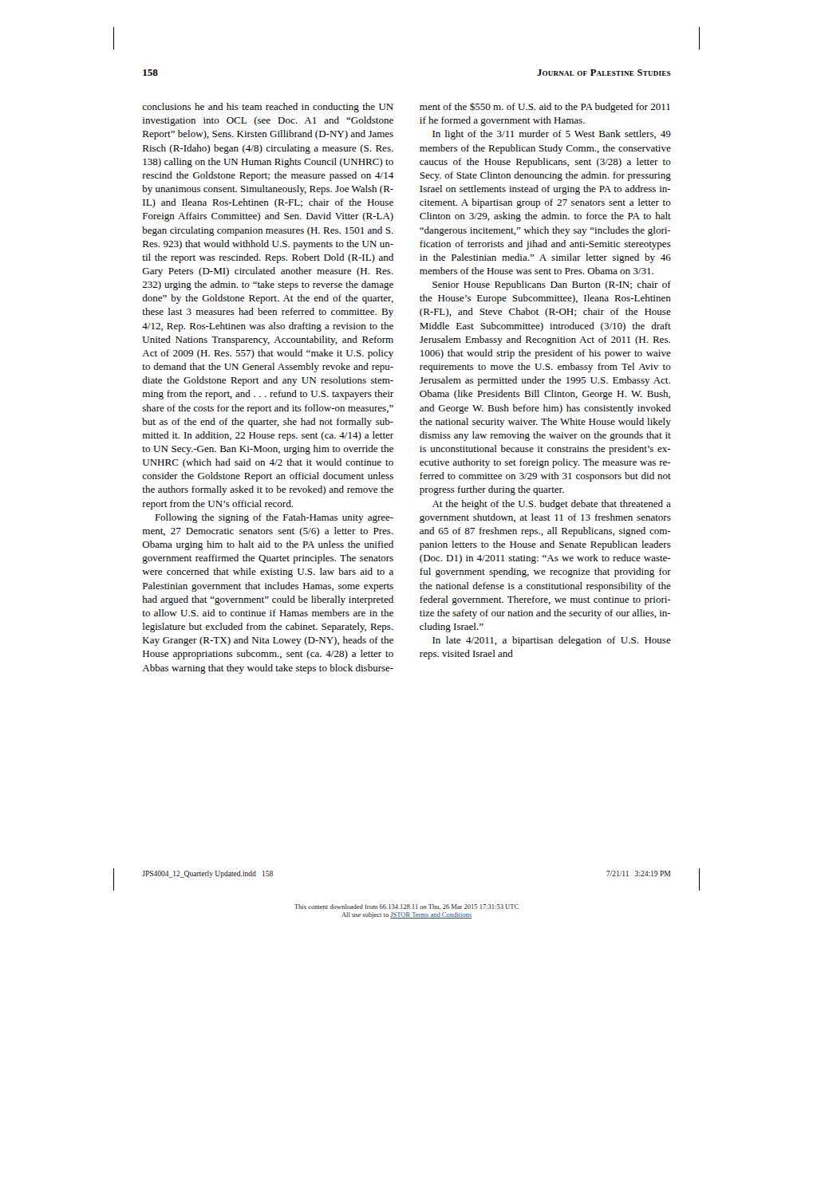158 Journal of Palestine Studies
conclusions he and his team reached in conducting the UN investigation into OCL (see Doc. A1 and “Goldstone Report” below), Sens. Kirsten Gillibrand (D-NY) and James Risch (R-Idaho) began (4/8) circulating a measure (S. Res. 138) calling on the UN Human Rights Council (UNHRC) to rescind the Goldstone Report; the measure passed on 4/14 by unanimous consent. Simultaneously, Reps. Joe Walsh (R-IL) and Ileana Ros-Lehtinen (R-FL; chair of the House Foreign Affairs Committee) and Sen. David Vitter (R-LA) began circulating companion measures (H. Res. 1501 and S. Res. 923) that would withhold U.S. payments to the UN until the report was rescinded. Reps. Robert Dold (R-IL) and Gary Peters (D-MI) circulated another measure (H. Res. 232) urging the admin. to “take steps to reverse the damage done” by the Goldstone Report. At the end of the quarter, these last 3 measures had been referred to committee. By 4/12, Rep. Ros-Lehtinen was also drafting a revision to the United Nations Transparency, Accountability, and Reform Act of 2009 (H. Res. 557) that would “make it U.S. policy to demand that the UN General Assembly revoke and repudiate the Goldstone Report and any UN resolutions stemming from the report, and . . . refund to U.S. taxpayers their share of the costs for the report and its follow-on measures,” but as of the end of the quarter, she had not formally submitted it. In addition, 22 House reps. sent (ca. 4/14) a letter to UN Secy.-Gen. Ban Ki-Moon, urging him to override the UNHRC (which had said on 4/2 that it would continue to consider the Goldstone Report an official document unless the authors formally asked it to be revoked) and remove the report from the UN’s official record.
Following the signing of the Fatah-Hamas unity agreement, 27 Democratic senators sent (5/6) a letter to Pres. Obama urging him to halt aid to the PA unless the unified government reaffirmed the Quartet principles. The senators were concerned that while existing U.S. law bars aid to a Palestinian government that includes Hamas, some experts had argued that “government” could be liberally interpreted to allow U.S. aid to continue if Hamas members are in the legislature but excluded from the cabinet. Separately, Reps. Kay Granger (R-TX) and Nita Lowey (D-NY), heads of the House appropriations subcomm., sent (ca. 4/28) a letter to Abbas warning that they would take steps to block disbursement of the $550 m. of U.S. aid to the PA budgeted for 2011 if he formed a government with Hamas.
In light of the 3/11 murder of 5 West Bank settlers, 49 members of the Republican Study Comm., the conservative caucus of the House Republicans, sent (3/28) a letter to Secy. of State Clinton denouncing the admin. for pressuring Israel on settlements instead of urging the PA to address incitement. A bipartisan group of 27 senators sent a letter to Clinton on 3/29, asking the admin. to force the PA to halt “dangerous incitement,” which they say “includes the glorification of terrorists and jihad and anti-Semitic stereotypes in the Palestinian media.” A similar letter signed by 46 members of the House was sent to Pres. Obama on 3/31.
Senior House Republicans Dan Burton (R-IN; chair of the House’s Europe Subcommittee), Ileana Ros-Lehtinen (R-FL), and Steve Chabot (R-OH; chair of the House Middle East Subcommittee) introduced (3/10) the draft Jerusalem Embassy and Recognition Act of 2011 (H. Res. 1006) that would strip the president of his power to waive requirements to move the U.S. embassy from Tel Aviv to Jerusalem as permitted under the 1995 U.S. Embassy Act. Obama (like Presidents Bill Clinton, George H. W. Bush, and George W. Bush before him) has consistently invoked the national security waiver. The White House would likely dismiss any law removing the waiver on the grounds that it is unconstitutional because it constrains the president’s executive authority to set foreign policy. The measure was referred to committee on 3/29 with 31 cosponsors but did not progress further during the quarter.
At the height of the U.S. budget debate that threatened a government shutdown, at least 11 of 13 freshmen senators and 65 of 87 freshmen reps., all Republicans, signed companion letters to the House and Senate Republican leaders (Doc. D1) in 4/2011 stating: “As we work to reduce wasteful government spending, we recognize that providing for the national defense is a constitutional responsibility of the federal government. Therefore, we must continue to prioritize the safety of our nation and the security of our allies, including Israel.”
In late 4/2011, a bipartisan delegation of U.S. House reps. visited Israel and
JPS4004_12_Quarterly Updated.indd 158 7/21/11 3:24:19 PM
This content downloaded from 66.134.128.11 on Thu, 26 Mar 2015 17:31:53 UTC
All use subject to JSTOR Terms and Conditions